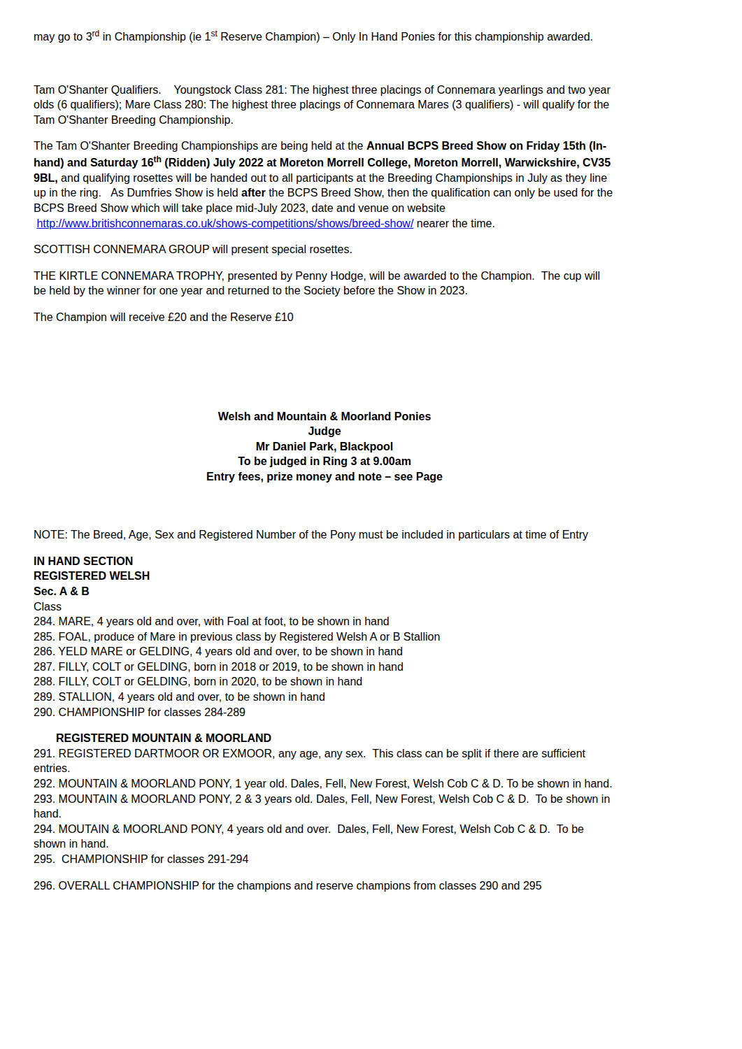may go to 3rd in Championship (ie 1st Reserve Champion) – Only In Hand Ponies for this championship awarded.
Tam O'Shanter Qualifiers. Youngstock Class 281: The highest three placings of Connemara yearlings and two year olds (6 qualifiers); Mare Class 280: The highest three placings of Connemara Mares (3 qualifiers) - will qualify for the Tam O'Shanter Breeding Championship.
The Tam O'Shanter Breeding Championships are being held at the Annual BCPS Breed Show on Friday 15th (In-hand) and Saturday 16th (Ridden) July 2022 at Moreton Morrell College, Moreton Morrell, Warwickshire, CV35 9BL, and qualifying rosettes will be handed out to all participants at the Breeding Championships in July as they line up in the ring. As Dumfries Show is held after the BCPS Breed Show, then the qualification can only be used for the BCPS Breed Show which will take place mid-July 2023, date and venue on website http://www.britishconnemaras.co.uk/shows-competitions/shows/breed-show/ nearer the time.
SCOTTISH CONNEMARA GROUP will present special rosettes.
THE KIRTLE CONNEMARA TROPHY, presented by Penny Hodge, will be awarded to the Champion. The cup will be held by the winner for one year and returned to the Society before the Show in 2023.
The Champion will receive £20 and the Reserve £10
Welsh and Mountain & Moorland Ponies
Judge
Mr Daniel Park, Blackpool
To be judged in Ring 3 at 9.00am
Entry fees, prize money and note – see Page
NOTE: The Breed, Age, Sex and Registered Number of the Pony must be included in particulars at time of Entry
IN HAND SECTION
REGISTERED WELSH
Sec. A & B
Class
284. MARE, 4 years old and over, with Foal at foot, to be shown in hand
285. FOAL, produce of Mare in previous class by Registered Welsh A or B Stallion
286. YELD MARE or GELDING, 4 years old and over, to be shown in hand
287. FILLY, COLT or GELDING, born in 2018 or 2019, to be shown in hand
288. FILLY, COLT or GELDING, born in 2020, to be shown in hand
289. STALLION, 4 years old and over, to be shown in hand
290. CHAMPIONSHIP for classes 284-289
REGISTERED MOUNTAIN & MOORLAND
291. REGISTERED DARTMOOR OR EXMOOR, any age, any sex. This class can be split if there are sufficient entries.
292. MOUNTAIN & MOORLAND PONY, 1 year old. Dales, Fell, New Forest, Welsh Cob C & D. To be shown in hand.
293. MOUNTAIN & MOORLAND PONY, 2 & 3 years old. Dales, Fell, New Forest, Welsh Cob C & D. To be shown in hand.
294. MOUTAIN & MOORLAND PONY, 4 years old and over. Dales, Fell, New Forest, Welsh Cob C & D. To be shown in hand.
295. CHAMPIONSHIP for classes 291-294
296. OVERALL CHAMPIONSHIP for the champions and reserve champions from classes 290 and 295